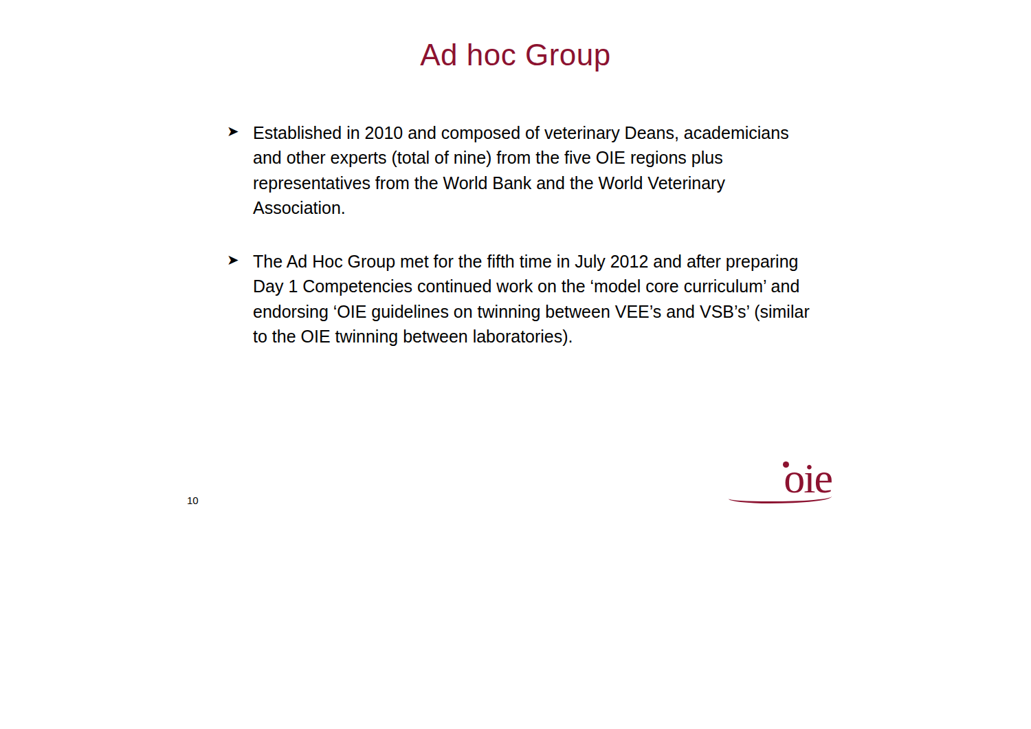Ad hoc Group
Established in 2010 and composed of veterinary Deans, academicians and other experts (total of nine) from the five OIE regions plus representatives from the World Bank and the World Veterinary Association.
The Ad Hoc Group met for the fifth time in July 2012 and after preparing Day 1 Competencies continued work on the ‘model core curriculum’ and endorsing ‘OIE guidelines on twinning between VEE’s and VSB’s’ (similar to the OIE twinning between laboratories).
10
oie